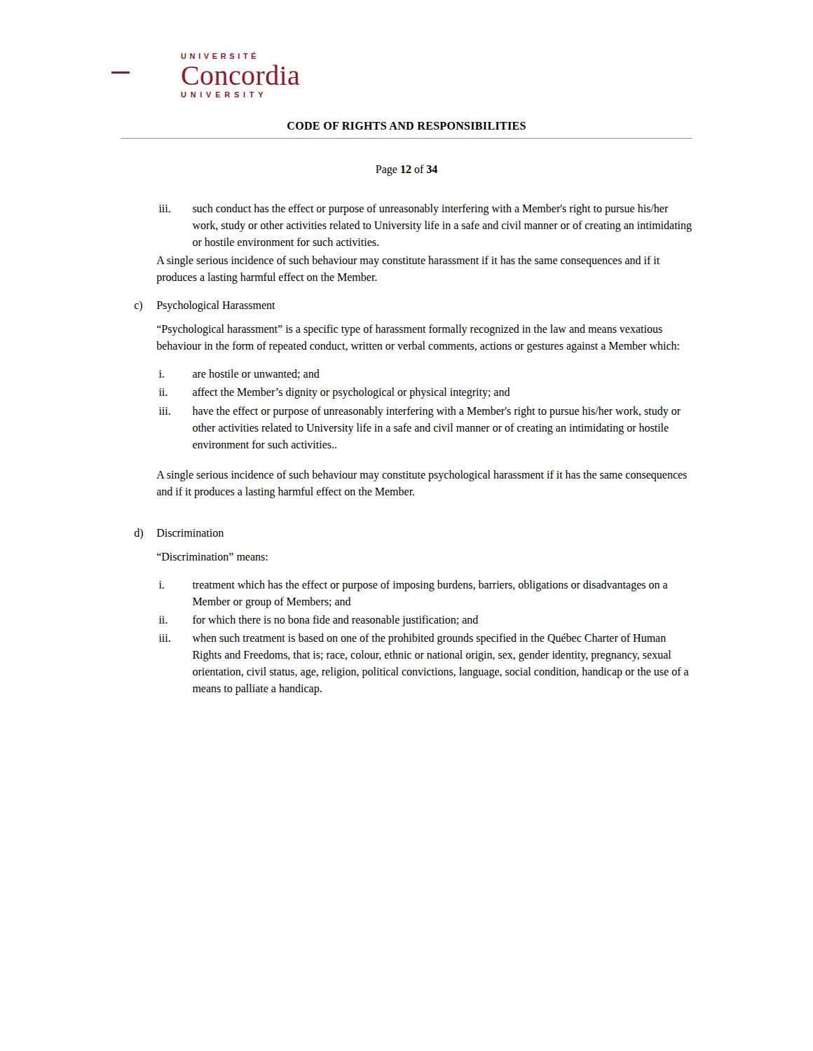UNIVERSITÉ Concordia UNIVERSITY
CODE OF RIGHTS AND RESPONSIBILITIES
Page 12 of 34
iii. such conduct has the effect or purpose of unreasonably interfering with a Member's right to pursue his/her work, study or other activities related to University life in a safe and civil manner or of creating an intimidating or hostile environment for such activities.
A single serious incidence of such behaviour may constitute harassment if it has the same consequences and if it produces a lasting harmful effect on the Member.
c)
Psychological Harassment
“Psychological harassment” is a specific type of harassment formally recognized in the law and means vexatious behaviour in the form of repeated conduct, written or verbal comments, actions or gestures against a Member which:
i. are hostile or unwanted; and
ii. affect the Member’s dignity or psychological or physical integrity; and
iii. have the effect or purpose of unreasonably interfering with a Member's right to pursue his/her work, study or other activities related to University life in a safe and civil manner or of creating an intimidating or hostile environment for such activities..
A single serious incidence of such behaviour may constitute psychological harassment if it has the same consequences and if it produces a lasting harmful effect on the Member.
d)
Discrimination
“Discrimination” means:
i. treatment which has the effect or purpose of imposing burdens, barriers, obligations or disadvantages on a Member or group of Members; and
ii. for which there is no bona fide and reasonable justification; and
iii. when such treatment is based on one of the prohibited grounds specified in the Québec Charter of Human Rights and Freedoms, that is; race, colour, ethnic or national origin, sex, gender identity, pregnancy, sexual orientation, civil status, age, religion, political convictions, language, social condition, handicap or the use of a means to palliate a handicap.